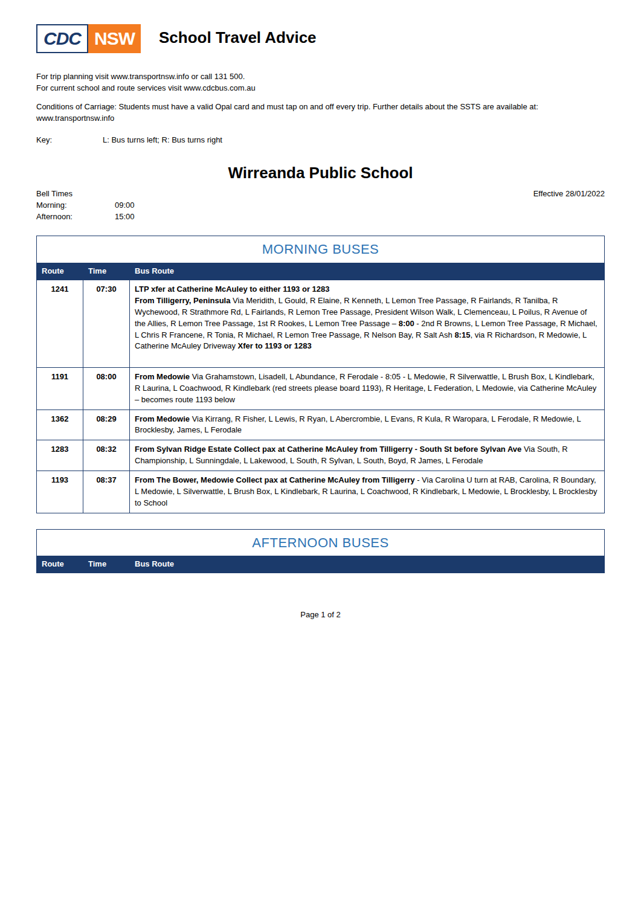CDC
NSW
School Travel Advice
For trip planning visit www.transportnsw.info or call 131 500.
For current school and route services visit www.cdcbus.com.au
Conditions of Carriage: Students must have a valid Opal card and must tap on and off every trip. Further details about the SSTS are available at: www.transportnsw.info
Key: L: Bus turns left; R: Bus turns right
Wirreanda Public School
Effective 28/01/2022
| Bell Times | |
| Morning: | 09:00 |
| Afternoon: | 15:00 |
MORNING BUSES
| Route | Time | Bus Route |
| --- | --- | --- |
| 1241 | 07:30 | LTP xfer at Catherine McAuley to either 1193 or 1283 From Tilligerry, Peninsula Via Meridith, L Gould, R Elaine, R Kenneth, L Lemon Tree Passage, R Fairlands, R Tanilba, R Wychewood, R Strathmore Rd, L Fairlands, R Lemon Tree Passage, President Wilson Walk, L Clemenceau, L Poilus, R Avenue of the Allies, R Lemon Tree Passage, 1st R Rookes, L Lemon Tree Passage – 8:00 - 2nd R Browns, L Lemon Tree Passage, R Michael, L Chris R Francene, R Tonia, R Michael, R Lemon Tree Passage, R Nelson Bay, R Salt Ash 8:15 , via R Richardson, R Medowie, L Catherine McAuley Driveway Xfer to 1193 or 1283 |
| 1191 | 08:00 | From Medowie Via Grahamstown, Lisadell, L Abundance, R Ferodale - 8:05 - L Medowie, R Silverwattle, L Brush Box, L Kindlebark, R Laurina, L Coachwood, R Kindlebark (red streets please board 1193), R Heritage, L Federation, L Medowie, via Catherine McAuley – becomes route 1193 below |
| 1362 | 08:29 | From Medowie Via Kirrang, R Fisher, L Lewis, R Ryan, L Abercrombie, L Evans, R Kula, R Waropara, L Ferodale, R Medowie, L Brocklesby, James, L Ferodale |
| 1283 | 08:32 | From Sylvan Ridge Estate Collect pax at Catherine McAuley from Tilligerry - South St before Sylvan Ave Via South, R Championship, L Sunningdale, L Lakewood, L South, R Sylvan, L South, Boyd, R James, L Ferodale |
| 1193 | 08:37 | From The Bower, Medowie Collect pax at Catherine McAuley from Tilligerry - Via Carolina U turn at RAB, Carolina, R Boundary, L Medowie, L Silverwattle, L Brush Box, L Kindlebark, R Laurina, L Coachwood, R Kindlebark, L Medowie, L Brocklesby, L Brocklesby to School |
AFTERNOON BUSES
| Route | Time | Bus Route |
| --- | --- | --- |
Page 1 of 2